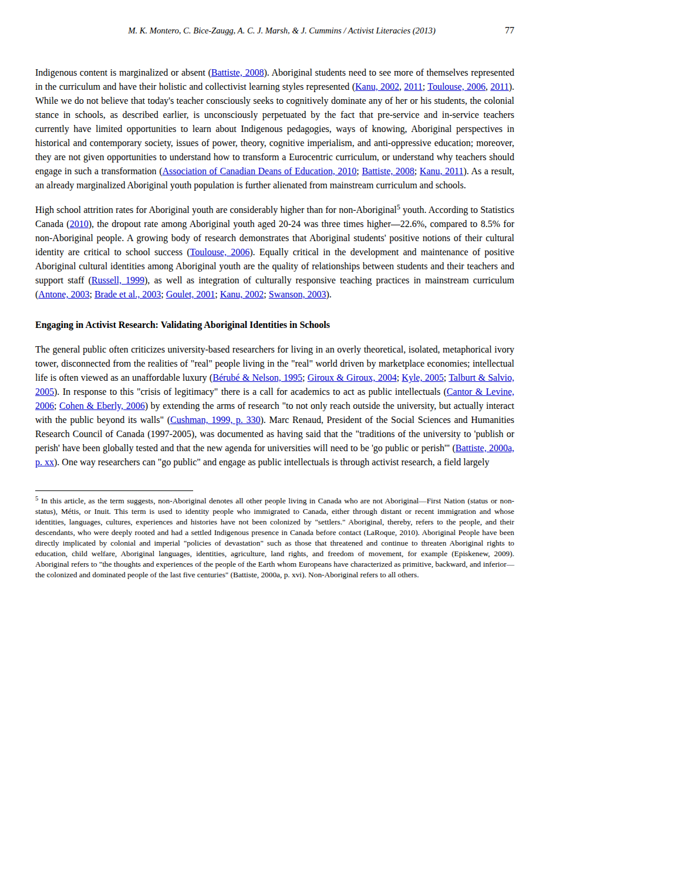M. K. Montero, C. Bice-Zaugg, A. C. J. Marsh, & J. Cummins / Activist Literacies (2013) 77
Indigenous content is marginalized or absent (Battiste, 2008). Aboriginal students need to see more of themselves represented in the curriculum and have their holistic and collectivist learning styles represented (Kanu, 2002, 2011; Toulouse, 2006, 2011). While we do not believe that today's teacher consciously seeks to cognitively dominate any of her or his students, the colonial stance in schools, as described earlier, is unconsciously perpetuated by the fact that pre-service and in-service teachers currently have limited opportunities to learn about Indigenous pedagogies, ways of knowing, Aboriginal perspectives in historical and contemporary society, issues of power, theory, cognitive imperialism, and anti-oppressive education; moreover, they are not given opportunities to understand how to transform a Eurocentric curriculum, or understand why teachers should engage in such a transformation (Association of Canadian Deans of Education, 2010; Battiste, 2008; Kanu, 2011). As a result, an already marginalized Aboriginal youth population is further alienated from mainstream curriculum and schools.
High school attrition rates for Aboriginal youth are considerably higher than for non-Aboriginal5 youth. According to Statistics Canada (2010), the dropout rate among Aboriginal youth aged 20-24 was three times higher—22.6%, compared to 8.5% for non-Aboriginal people. A growing body of research demonstrates that Aboriginal students' positive notions of their cultural identity are critical to school success (Toulouse, 2006). Equally critical in the development and maintenance of positive Aboriginal cultural identities among Aboriginal youth are the quality of relationships between students and their teachers and support staff (Russell, 1999), as well as integration of culturally responsive teaching practices in mainstream curriculum (Antone, 2003; Brade et al., 2003; Goulet, 2001; Kanu, 2002; Swanson, 2003).
Engaging in Activist Research: Validating Aboriginal Identities in Schools
The general public often criticizes university-based researchers for living in an overly theoretical, isolated, metaphorical ivory tower, disconnected from the realities of "real" people living in the "real" world driven by marketplace economies; intellectual life is often viewed as an unaffordable luxury (Bérubé & Nelson, 1995; Giroux & Giroux, 2004; Kyle, 2005; Talburt & Salvio, 2005). In response to this "crisis of legitimacy" there is a call for academics to act as public intellectuals (Cantor & Levine, 2006; Cohen & Eberly, 2006) by extending the arms of research "to not only reach outside the university, but actually interact with the public beyond its walls" (Cushman, 1999, p. 330). Marc Renaud, President of the Social Sciences and Humanities Research Council of Canada (1997-2005), was documented as having said that the "traditions of the university to 'publish or perish' have been globally tested and that the new agenda for universities will need to be 'go public or perish'" (Battiste, 2000a, p. xx). One way researchers can "go public" and engage as public intellectuals is through activist research, a field largely
5 In this article, as the term suggests, non-Aboriginal denotes all other people living in Canada who are not Aboriginal—First Nation (status or non-status), Métis, or Inuit. This term is used to identity people who immigrated to Canada, either through distant or recent immigration and whose identities, languages, cultures, experiences and histories have not been colonized by "settlers." Aboriginal, thereby, refers to the people, and their descendants, who were deeply rooted and had a settled Indigenous presence in Canada before contact (LaRoque, 2010). Aboriginal People have been directly implicated by colonial and imperial "policies of devastation" such as those that threatened and continue to threaten Aboriginal rights to education, child welfare, Aboriginal languages, identities, agriculture, land rights, and freedom of movement, for example (Episkenew, 2009). Aboriginal refers to "the thoughts and experiences of the people of the Earth whom Europeans have characterized as primitive, backward, and inferior—the colonized and dominated people of the last five centuries" (Battiste, 2000a, p. xvi). Non-Aboriginal refers to all others.